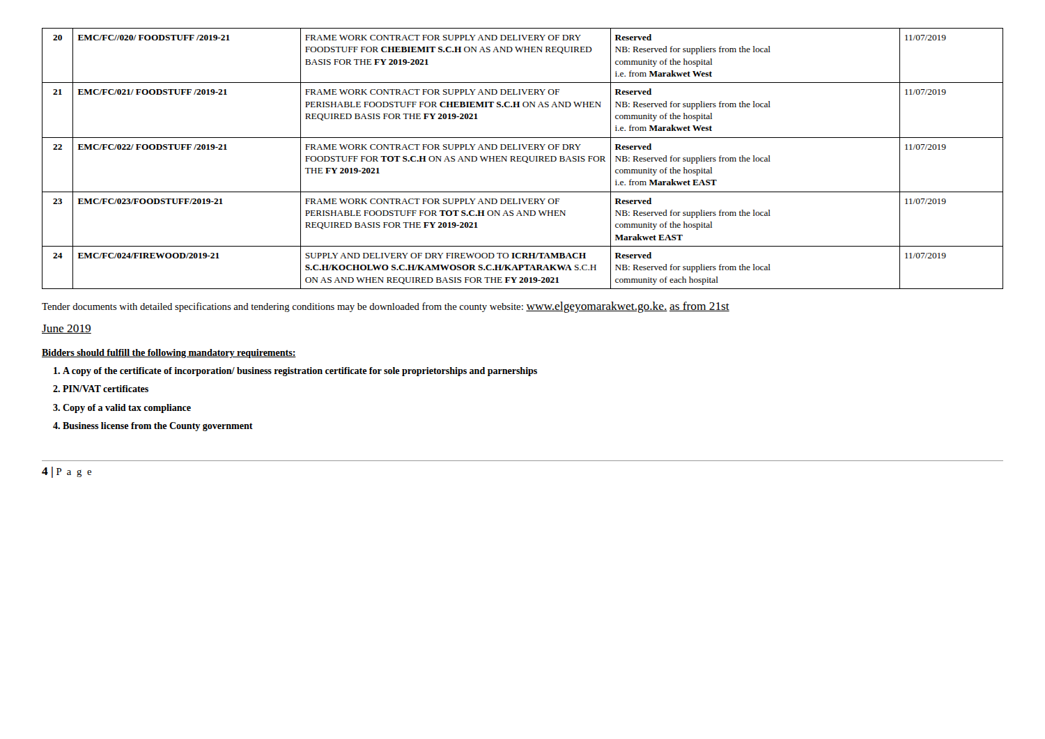| 20 | EMC/FC//020/ FOODSTUFF /2019-21 | FRAME WORK CONTRACT FOR SUPPLY AND DELIVERY OF DRY FOODSTUFF FOR CHEBIEMIT S.C.H ON AS AND WHEN REQUIRED BASIS FOR THE FY 2019-2021 | Reserved NB: Reserved for suppliers from the local community of the hospital i.e. from Marakwet West | 11/07/2019 |
| 21 | EMC/FC/021/ FOODSTUFF /2019-21 | FRAME WORK CONTRACT FOR SUPPLY AND DELIVERY OF PERISHABLE FOODSTUFF FOR CHEBIEMIT S.C.H ON AS AND WHEN REQUIRED BASIS FOR THE FY 2019-2021 | Reserved NB: Reserved for suppliers from the local community of the hospital i.e. from Marakwet West | 11/07/2019 |
| 22 | EMC/FC/022/ FOODSTUFF /2019-21 | FRAME WORK CONTRACT FOR SUPPLY AND DELIVERY OF DRY FOODSTUFF FOR TOT S.C.H ON AS AND WHEN REQUIRED BASIS FOR THE FY 2019-2021 | Reserved NB: Reserved for suppliers from the local community of the hospital i.e. from Marakwet EAST | 11/07/2019 |
| 23 | EMC/FC/023/FOODSTUFF/2019-21 | FRAME WORK CONTRACT FOR SUPPLY AND DELIVERY OF PERISHABLE FOODSTUFF FOR TOT S.C.H ON AS AND WHEN REQUIRED BASIS FOR THE FY 2019-2021 | Reserved NB: Reserved for suppliers from the local community of the hospital Marakwet EAST | 11/07/2019 |
| 24 | EMC/FC/024/FIREWOOD/2019-21 | SUPPLY AND DELIVERY OF DRY FIREWOOD TO ICRH/TAMBACH S.C.H/KOCHOLWO S.C.H/KAMWOSOR S.C.H/KAPTARAKWA S.C.H ON AS AND WHEN REQUIRED BASIS FOR THE FY 2019-2021 | Reserved NB: Reserved for suppliers from the local community of each hospital | 11/07/2019 |
Tender documents with detailed specifications and tendering conditions may be downloaded from the county website: www.elgeyomarakwet.go.ke. as from 21st
June 2019
Bidders should fulfill the following mandatory requirements:
A copy of the certificate of incorporation/ business registration certificate for sole proprietorships and parnerships
PIN/VAT certificates
Copy of a valid tax compliance
Business license from the County government
4 | P a g e